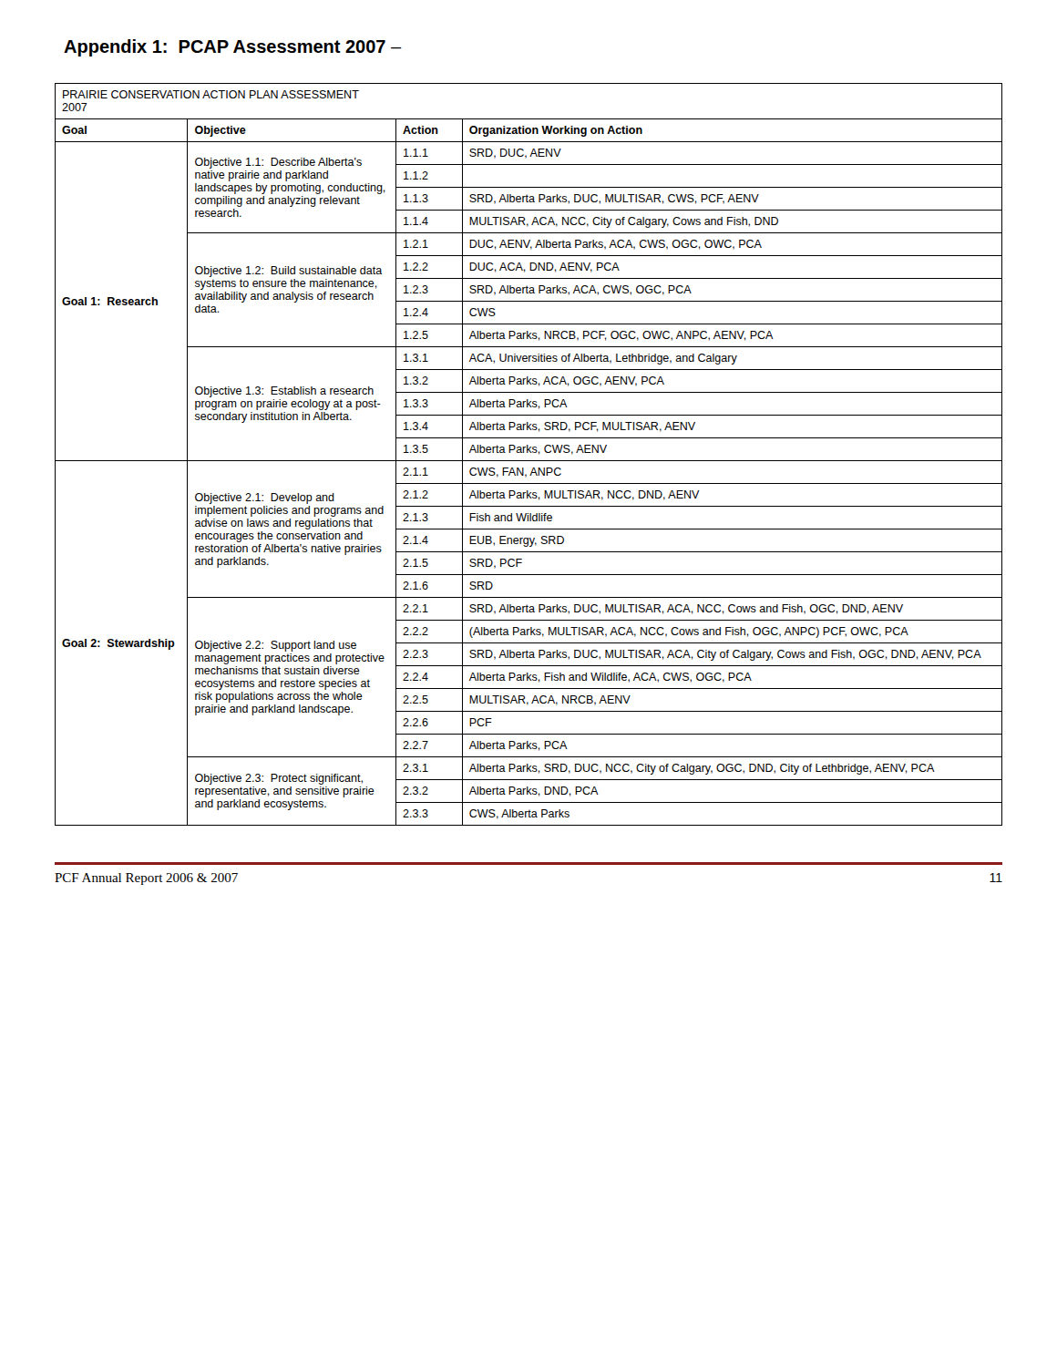Appendix 1: PCAP Assessment 2007 –
| PRAIRIE CONSERVATION ACTION PLAN ASSESSMENT 2007 |
| Goal | Objective | Action | Organization Working on Action |
| Goal 1: Research | Objective 1.1: Describe Alberta's native prairie and parkland landscapes by promoting, conducting, compiling and analyzing relevant research. | 1.1.1 | SRD, DUC, AENV |
| 1.1.2 | |
| 1.1.3 | SRD, Alberta Parks, DUC, MULTISAR, CWS, PCF, AENV |
| 1.1.4 | MULTISAR, ACA, NCC, City of Calgary, Cows and Fish, DND |
| Objective 1.2: Build sustainable data systems to ensure the maintenance, availability and analysis of research data. | 1.2.1 | DUC, AENV, Alberta Parks, ACA, CWS, OGC, OWC, PCA |
| 1.2.2 | DUC, ACA, DND, AENV, PCA |
| 1.2.3 | SRD, Alberta Parks, ACA, CWS, OGC, PCA |
| 1.2.4 | CWS |
| 1.2.5 | Alberta Parks, NRCB, PCF, OGC, OWC, ANPC, AENV, PCA |
| Objective 1.3: Establish a research program on prairie ecology at a post-secondary institution in Alberta. | 1.3.1 | ACA, Universities of Alberta, Lethbridge, and Calgary |
| 1.3.2 | Alberta Parks, ACA, OGC, AENV, PCA |
| 1.3.3 | Alberta Parks, PCA |
| 1.3.4 | Alberta Parks, SRD, PCF, MULTISAR, AENV |
| 1.3.5 | Alberta Parks, CWS, AENV |
| Goal 2: Stewardship | Objective 2.1: Develop and implement policies and programs and advise on laws and regulations that encourages the conservation and restoration of Alberta's native prairies and parklands. | 2.1.1 | CWS, FAN, ANPC |
| 2.1.2 | Alberta Parks, MULTISAR, NCC, DND, AENV |
| 2.1.3 | Fish and Wildlife |
| 2.1.4 | EUB, Energy, SRD |
| 2.1.5 | SRD, PCF |
| 2.1.6 | SRD |
| Objective 2.2: Support land use management practices and protective mechanisms that sustain diverse ecosystems and restore species at risk populations across the whole prairie and parkland landscape. | 2.2.1 | SRD, Alberta Parks, DUC, MULTISAR, ACA, NCC, Cows and Fish, OGC, DND, AENV |
| 2.2.2 | (Alberta Parks, MULTISAR, ACA, NCC, Cows and Fish, OGC, ANPC) PCF, OWC, PCA |
| 2.2.3 | SRD, Alberta Parks, DUC, MULTISAR, ACA, City of Calgary, Cows and Fish, OGC, DND, AENV, PCA |
| 2.2.4 | Alberta Parks, Fish and Wildlife, ACA, CWS, OGC, PCA |
| 2.2.5 | MULTISAR, ACA, NRCB, AENV |
| 2.2.6 | PCF |
| 2.2.7 | Alberta Parks, PCA |
| Objective 2.3: Protect significant, representative, and sensitive prairie and parkland ecosystems. | 2.3.1 | Alberta Parks, SRD, DUC, NCC, City of Calgary, OGC, DND, City of Lethbridge, AENV, PCA |
| 2.3.2 | Alberta Parks, DND, PCA |
| 2.3.3 | CWS, Alberta Parks |
PCF Annual Report 2006 & 2007 11